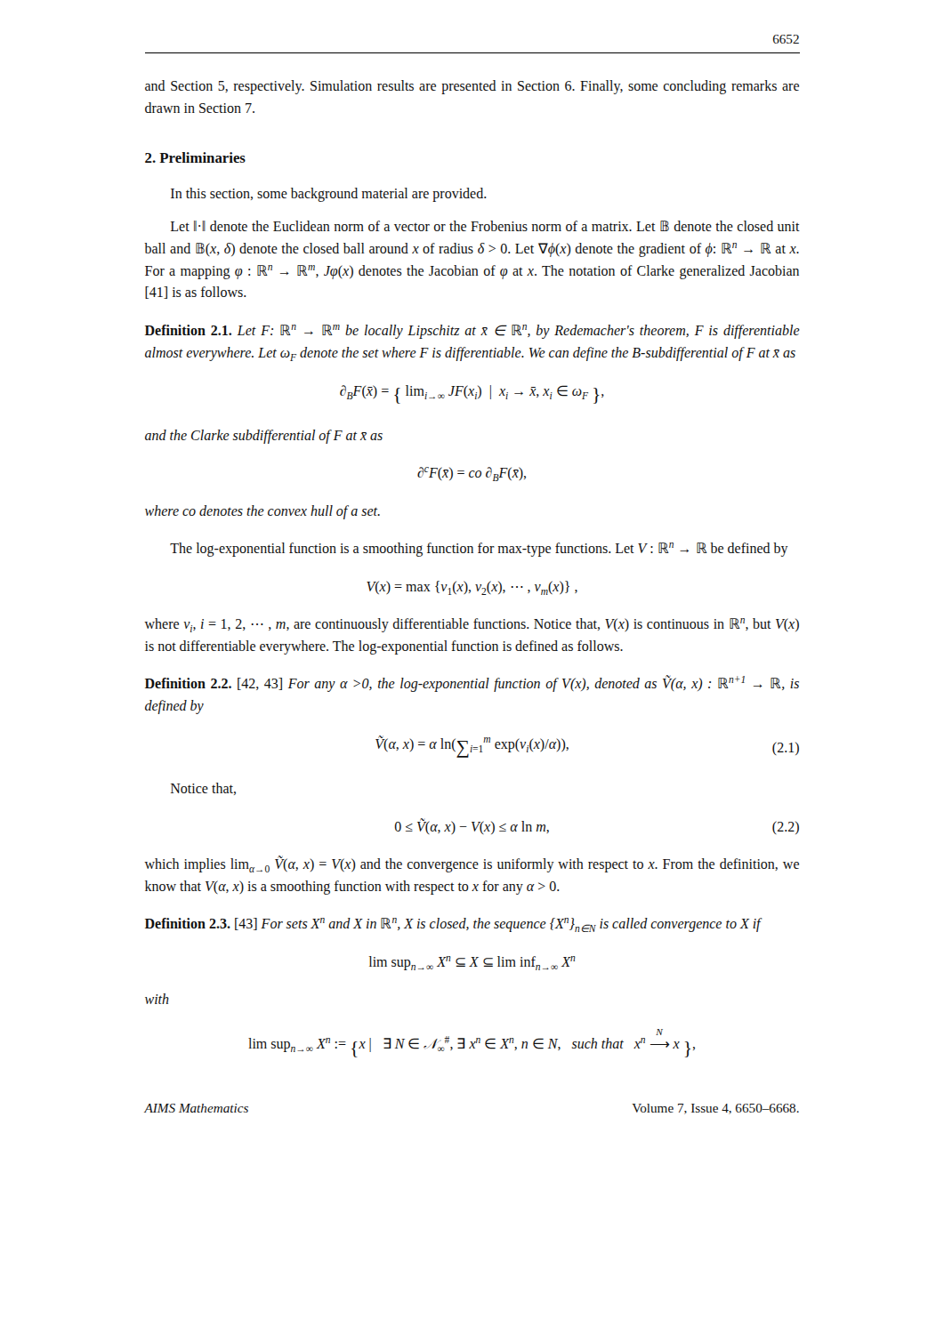6652
and Section 5, respectively. Simulation results are presented in Section 6. Finally, some concluding remarks are drawn in Section 7.
2. Preliminaries
In this section, some background material are provided.
Let ‖·‖ denote the Euclidean norm of a vector or the Frobenius norm of a matrix. Let 𝔹 denote the closed unit ball and 𝔹(x, δ) denote the closed ball around x of radius δ > 0. Let ∇ϕ(x) denote the gradient of ϕ: ℝn → ℝ at x. For a mapping φ : ℝn → ℝm, Jφ(x) denotes the Jacobian of φ at x. The notation of Clarke generalized Jacobian [41] is as follows.
Definition 2.1. Let F: ℝn → ℝm be locally Lipschitz at x̄ ∈ ℝn, by Redemacher's theorem, F is differentiable almost everywhere. Let ωF denote the set where F is differentiable. We can define the B-subdifferential of F at x̄ as
∂BF(x̄) = { limi→∞ JF(xi) | xi → x̄, xi ∈ ωF },
and the Clarke subdifferential of F at x̄ as
∂cF(x̄) = co ∂BF(x̄),
where co denotes the convex hull of a set.
The log-exponential function is a smoothing function for max-type functions. Let V : ℝn → ℝ be defined by
V(x) = max {v1(x), v2(x), ⋯ , vm(x)} ,
where vi, i = 1, 2, ⋯ , m, are continuously differentiable functions. Notice that, V(x) is continuous in ℝn, but V(x) is not differentiable everywhere. The log-exponential function is defined as follows.
Definition 2.2. [42, 43] For any α >0, the log-exponential function of V(x), denoted as Ṽ(α, x) : ℝn+1 → ℝ, is defined by
Ṽ(α, x) = α ln(∑i=1m exp(vi(x)/α)),
(2.1)
Notice that,
0 ≤ Ṽ(α, x) − V(x) ≤ α ln m,
(2.2)
which implies limα→0 Ṽ(α, x) = V(x) and the convergence is uniformly with respect to x. From the definition, we know that V(α, x) is a smoothing function with respect to x for any α > 0.
Definition 2.3. [43] For sets Xn and X in ℝn, X is closed, the sequence {Xn}n∈N is called convergence to X if
lim supn→∞ Xn ⊆ X ⊆ lim infn→∞ Xn
with
lim supn→∞ Xn := {x | ∃ N ∈ 𝒩∞#, ∃ xn ∈ Xn, n ∈ N, such that xn N⟶ x },
AIMS Mathematics Volume 7, Issue 4, 6650–6668.